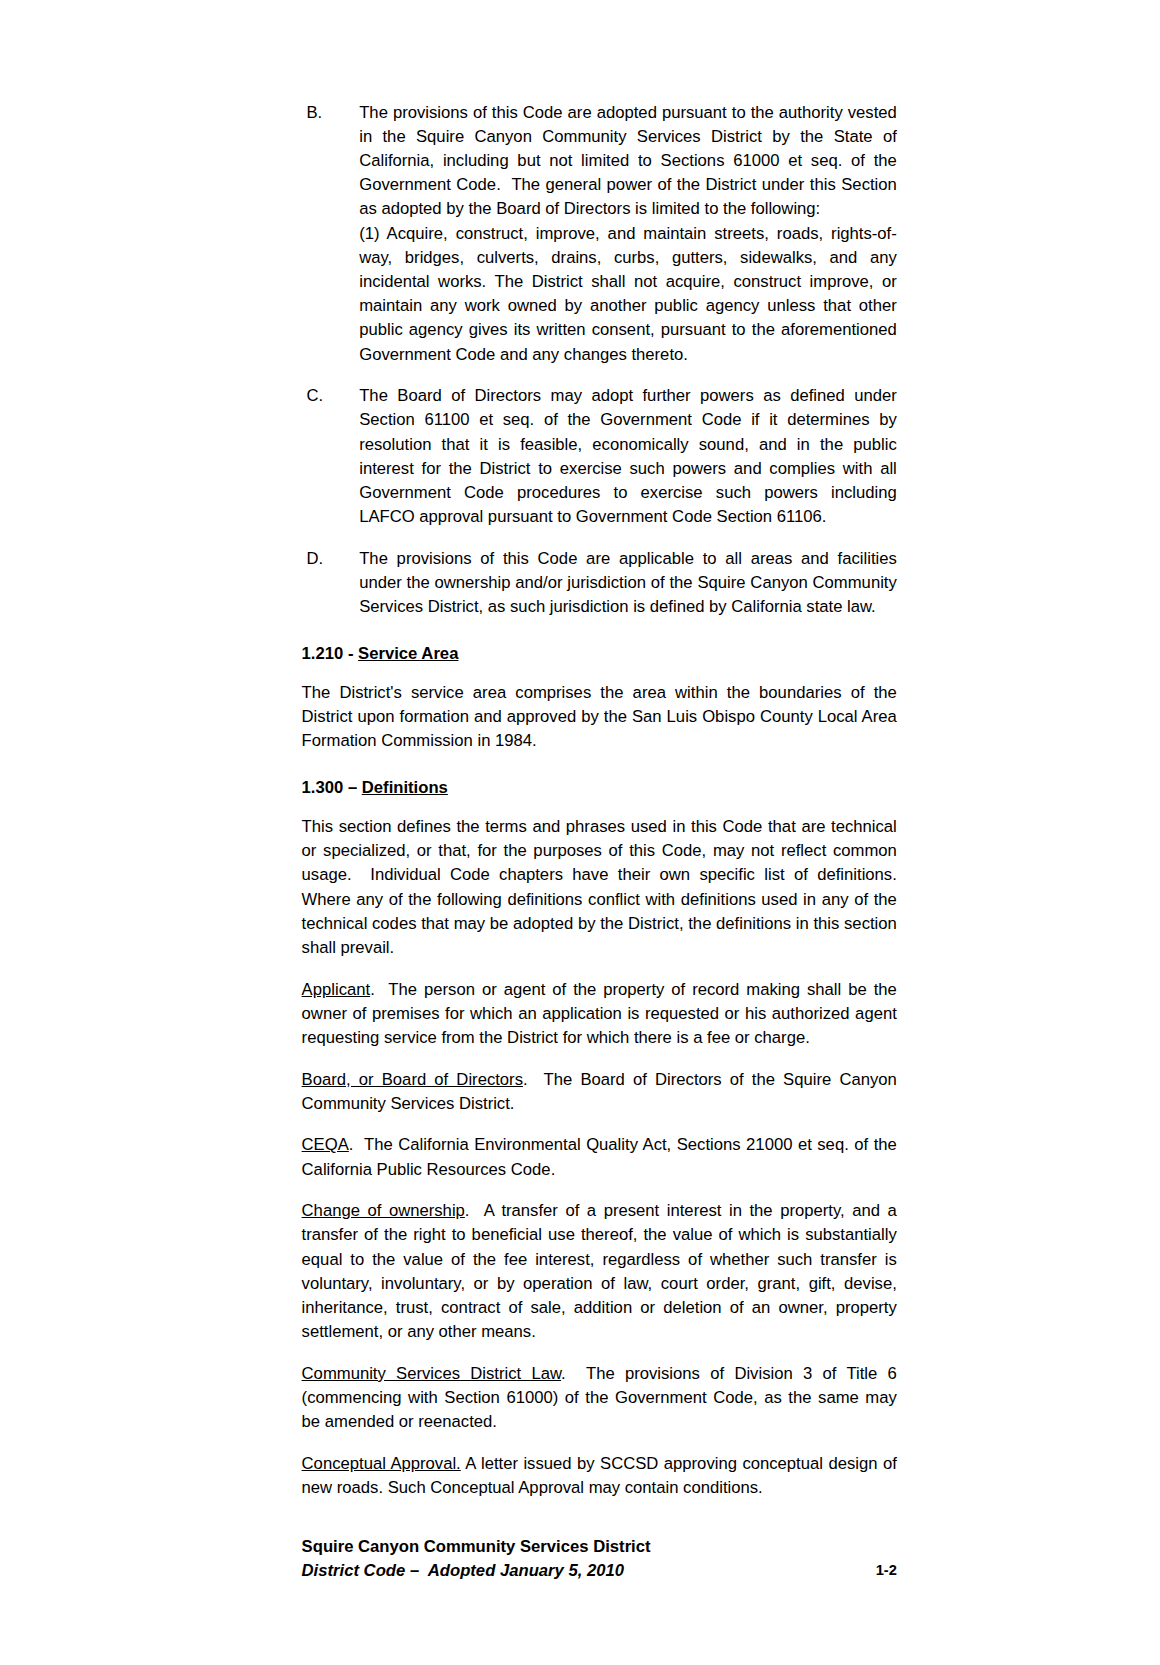B.
The provisions of this Code are adopted pursuant to the authority vested in the Squire Canyon Community Services District by the State of California, including but not limited to Sections 61000 et seq. of the Government Code. The general power of the District under this Section as adopted by the Board of Directors is limited to the following:
(1) Acquire, construct, improve, and maintain streets, roads, rights-of-way, bridges, culverts, drains, curbs, gutters, sidewalks, and any incidental works. The District shall not acquire, construct improve, or maintain any work owned by another public agency unless that other public agency gives its written consent, pursuant to the aforementioned Government Code and any changes thereto.
C.
The Board of Directors may adopt further powers as defined under Section 61100 et seq. of the Government Code if it determines by resolution that it is feasible, economically sound, and in the public interest for the District to exercise such powers and complies with all Government Code procedures to exercise such powers including LAFCO approval pursuant to Government Code Section 61106.
D.
The provisions of this Code are applicable to all areas and facilities under the ownership and/or jurisdiction of the Squire Canyon Community Services District, as such jurisdiction is defined by California state law.
1.210 - Service Area
The District's service area comprises the area within the boundaries of the District upon formation and approved by the San Luis Obispo County Local Area Formation Commission in 1984.
1.300 – Definitions
This section defines the terms and phrases used in this Code that are technical or specialized, or that, for the purposes of this Code, may not reflect common usage. Individual Code chapters have their own specific list of definitions. Where any of the following definitions conflict with definitions used in any of the technical codes that may be adopted by the District, the definitions in this section shall prevail.
Applicant. The person or agent of the property of record making shall be the owner of premises for which an application is requested or his authorized agent requesting service from the District for which there is a fee or charge.
Board, or Board of Directors. The Board of Directors of the Squire Canyon Community Services District.
CEQA. The California Environmental Quality Act, Sections 21000 et seq. of the California Public Resources Code.
Change of ownership. A transfer of a present interest in the property, and a transfer of the right to beneficial use thereof, the value of which is substantially equal to the value of the fee interest, regardless of whether such transfer is voluntary, involuntary, or by operation of law, court order, grant, gift, devise, inheritance, trust, contract of sale, addition or deletion of an owner, property settlement, or any other means.
Community Services District Law. The provisions of Division 3 of Title 6 (commencing with Section 61000) of the Government Code, as the same may be amended or reenacted.
Conceptual Approval. A letter issued by SCCSD approving conceptual design of new roads. Such Conceptual Approval may contain conditions.
Squire Canyon Community Services District
District Code – Adopted January 5, 2010
1-2